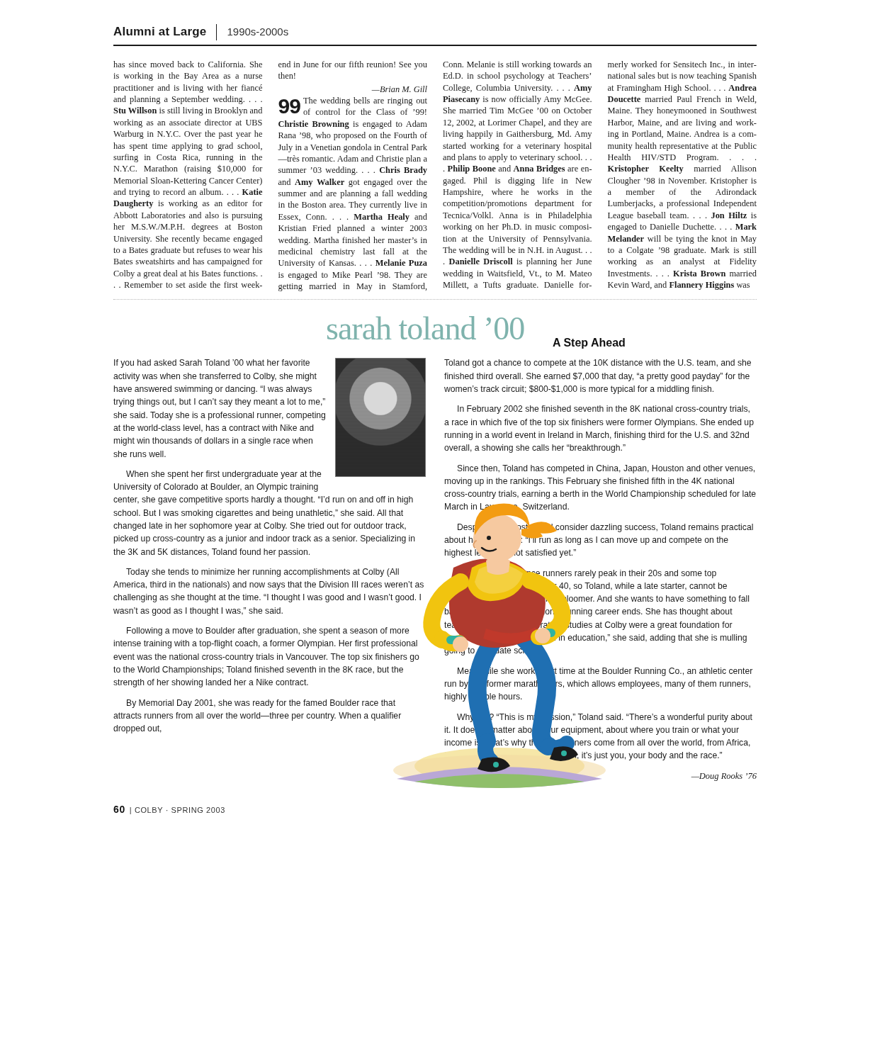Alumni at Large 1990s-2000s
has since moved back to California. She is working in the Bay Area as a nurse practitioner and is living with her fiancé and planning a September wedding. . . . Stu Willson is still living in Brooklyn and working as an associate director at UBS Warburg in N.Y.C. Over the past year he has spent time applying to grad school, surfing in Costa Rica, running in the N.Y.C. Marathon (raising $10,000 for Memorial Sloan-Kettering Cancer Center) and trying to record an album. . . . Katie Daugherty is working as an editor for Abbott Laboratories and also is pursuing her M.S.W./M.P.H. degrees at Boston University. She recently became engaged to a Bates graduate but refuses to wear his Bates sweatshirts and has campaigned for Colby a great deal at his Bates functions. . . . Remember to set aside the first weekend in June for our fifth reunion! See you then!
—Brian M. Gill
99 The wedding bells are ringing out of control for the Class of ’99! Christie Browning is engaged to Adam Rana ’98, who proposed on the Fourth of July in a Venetian gondola in Central Park—très romantic. Adam and Christie plan a summer ’03 wedding. . . . Chris Brady and Amy Walker got engaged over the summer and are planning a fall wedding in the Boston area. They currently live in Essex, Conn. . . . Martha Healy and Kristian Fried planned a winter 2003 wedding. Martha finished her master’s in medicinal chemistry last fall at the University of Kansas. . . . Melanie Puza is engaged to Mike Pearl ’98. They are getting married in May in Stamford, Conn. Melanie is still working towards an Ed.D. in school psychology at Teachers’ College, Columbia University. . . . Amy Piasecany is now officially Amy McGee. She married Tim McGee ’00 on October 12, 2002, at Lorimer Chapel, and they are living happily in Gaithersburg, Md. Amy started working for a veterinary hospital and plans to apply to veterinary school. . . . Philip Boone and Anna Bridges are engaged. Phil is digging life in New Hampshire, where he works in the competition/promotions department for Tecnica/Volkl. Anna is in Philadelphia working on her Ph.D. in music composition at the University of Pennsylvania. The wedding will be in N.H. in August. . . . Danielle Driscoll is planning her June wedding in Waitsfield, Vt., to M. Mateo Millett, a Tufts graduate. Danielle formerly worked for Sensitech Inc., in international sales but is now teaching Spanish at Framingham High School. . . . Andrea Doucette married Paul French in Weld, Maine. They honeymooned in Southwest Harbor, Maine, and are living and working in Portland, Maine. Andrea is a community health representative at the Public Health HIV/STD Program. . . . Kristopher Keelty married Allison Clougher ’98 in November. Kristopher is a member of the Adirondack Lumberjacks, a professional Independent League baseball team. . . . Jon Hiltz is engaged to Danielle Duchette. . . . Mark Melander will be tying the knot in May to a Colgate ’98 graduate. Mark is still working as an analyst at Fidelity Investments. . . . Krista Brown married Kevin Ward, and Flannery Higgins was
sarah toland ’00
A Step Ahead
If you had asked Sarah Toland ’00 what her favorite activity was when she transferred to Colby, she might have answered swimming or dancing. “I was always trying things out, but I can’t say they meant a lot to me,” she said. Today she is a professional runner, competing at the world-class level, has a contract with Nike and might win thousands of dollars in a single race when she runs well.
When she spent her first undergraduate year at the University of Colorado at Boulder, an Olympic training center, she gave competitive sports hardly a thought. “I’d run on and off in high school. But I was smoking cigarettes and being unathletic,” she said. All that changed late in her sophomore year at Colby. She tried out for outdoor track, picked up cross-country as a junior and indoor track as a senior. Specializing in the 3K and 5K distances, Toland found her passion.
Today she tends to minimize her running accomplishments at Colby (All America, third in the nationals) and now says that the Division III races weren’t as challenging as she thought at the time. “I thought I was good and I wasn’t good. I wasn’t as good as I thought I was,” she said.
Following a move to Boulder after graduation, she spent a season of more intense training with a top-flight coach, a former Olympian. Her first professional event was the national cross-country trials in Vancouver. The top six finishers go to the World Championships; Toland finished seventh in the 8K race, but the strength of her showing landed her a Nike contract.
By Memorial Day 2001, she was ready for the famed Boulder race that attracts runners from all over the world—three per country. When a qualifier dropped out,
Toland got a chance to compete at the 10K distance with the U.S. team, and she finished third overall. She earned $7,000 that day, “a pretty good payday” for the women’s track circuit; $800-$1,000 is more typical for a middling finish.
In February 2002 she finished seventh in the 8K national cross-country trials, a race in which five of the top six finishers were former Olympians. She ended up running in a world event in Ireland in March, finishing third for the U.S. and 32nd overall, a showing she calls her “breakthrough.”
Since then, Toland has competed in China, Japan, Houston and other venues, moving up in the rankings. This February she finished fifth in the 4K national cross-country trials, earning a berth in the World Championship scheduled for late March in Lausanne, Switzerland.
Despite what most would consider dazzling success, Toland remains practical about her prospects: “I’ll run as long as I can move up and compete on the highest level. I’m not satisfied yet.”
Women long-distance runners rarely peak in their 20s and some top performers continue into their 40, so Toland, while a late starter, cannot be considered anything but a late bloomer. And she wants to have something to fall back on when her professional running career ends. She has thought about teaching. “My English literature studies at Colby were a great foundation for anything I could have wanted in education,” she said, adding that she is mulling going to graduate school.
Meanwhile she works part time at the Boulder Running Co., an athletic center run by two former marathoners, which allows employees, many of them runners, highly flexible hours.
Why run? “This is my passion,” Toland said. “There’s a wonderful purity about it. It doesn’t matter about your equipment, about where you train or what your income is. That’s why the best runners come from all over the world, from Africa, from Asia, from the U.S. In the end, it’s just you, your body and the race.”
—Doug Rooks ’76
60| COLBY · SPRING 2003